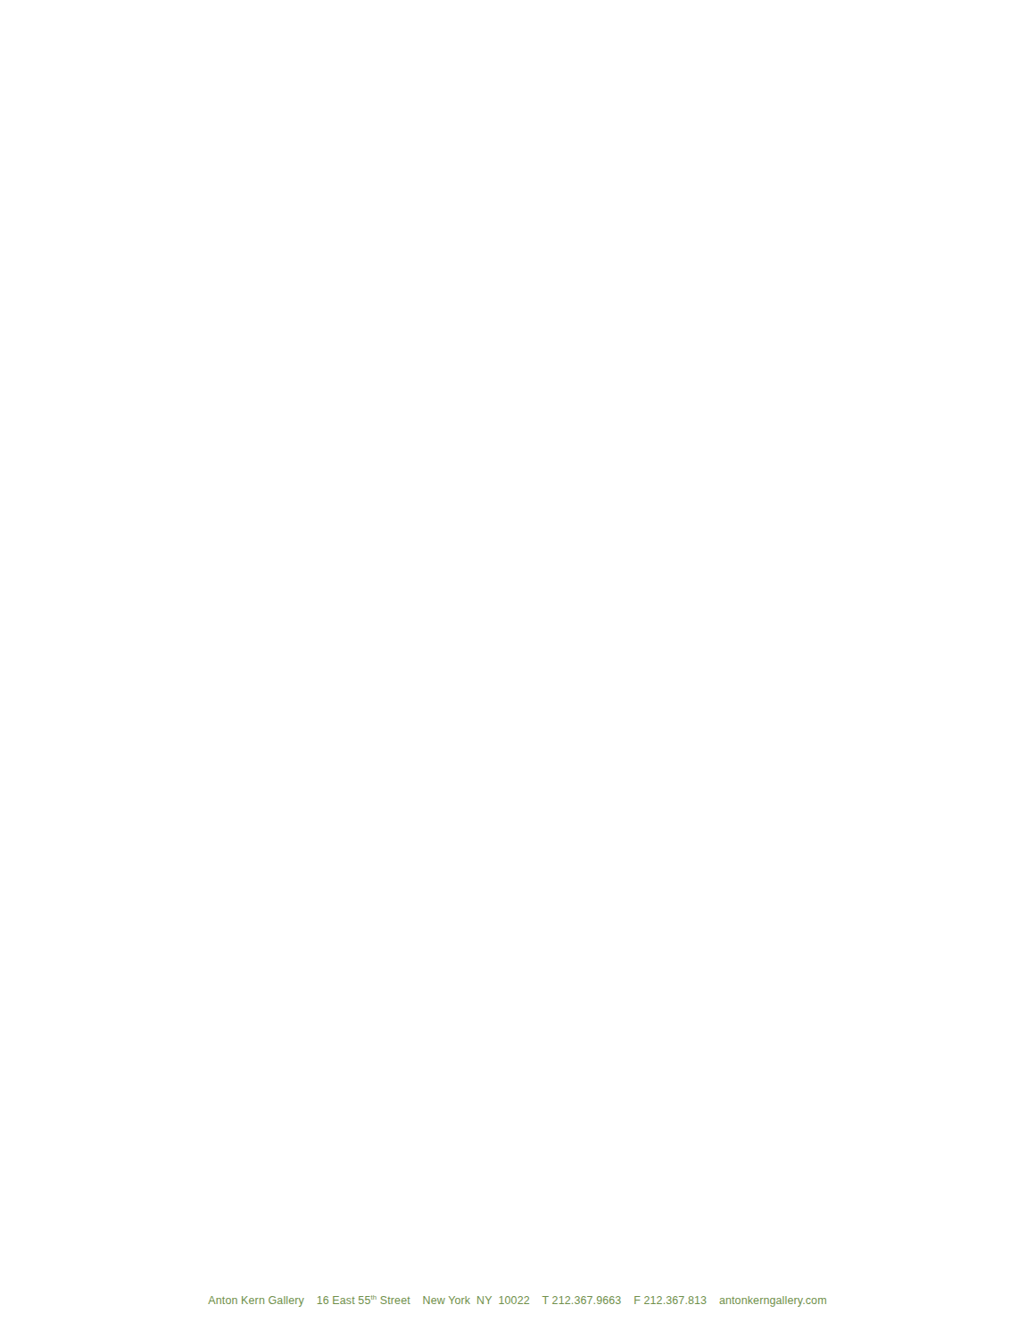Anton Kern Gallery 16 East 55th Street New York NY 10022 T 212.367.9663 F 212.367.813 antonkerngallery.com